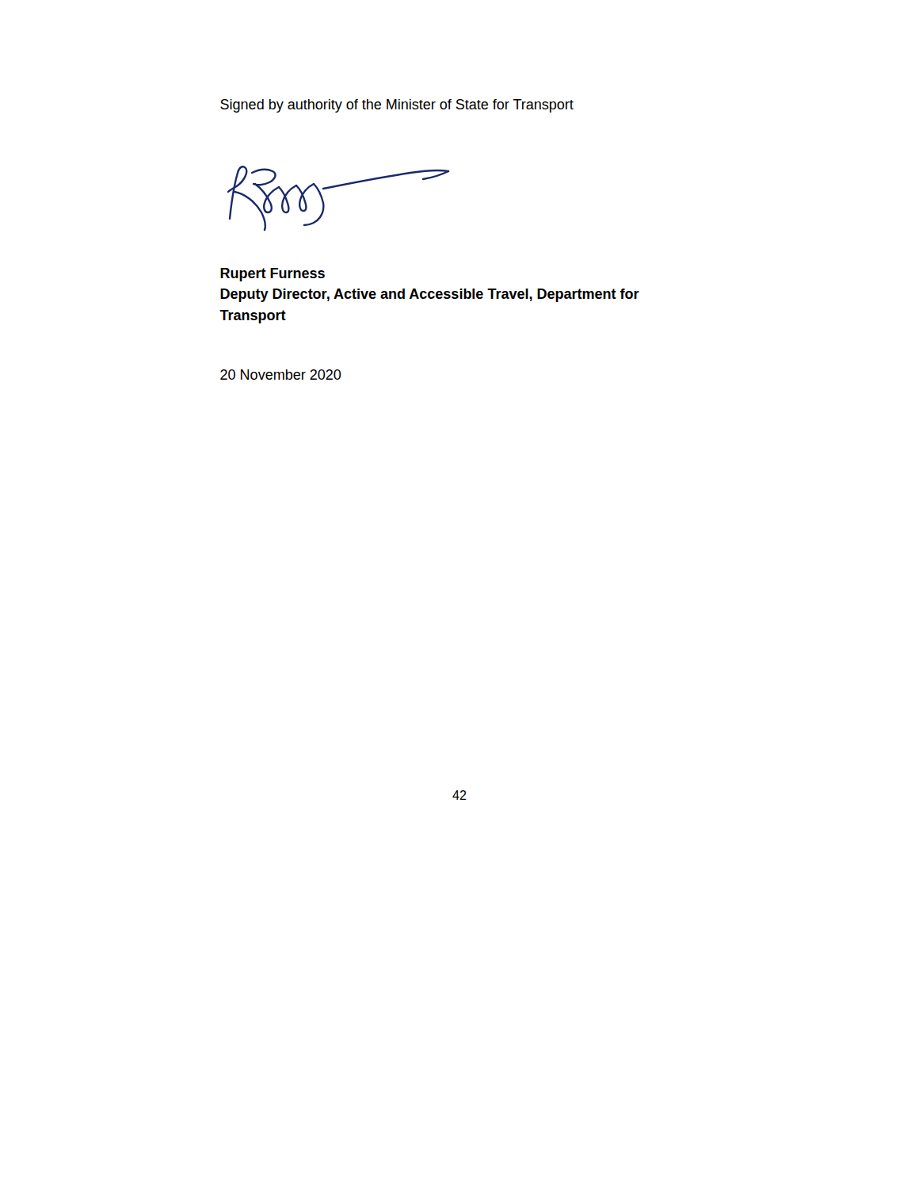Signed by authority of the Minister of State for Transport
Rupert Furness
Deputy Director, Active and Accessible Travel, Department for Transport
20 November 2020
42